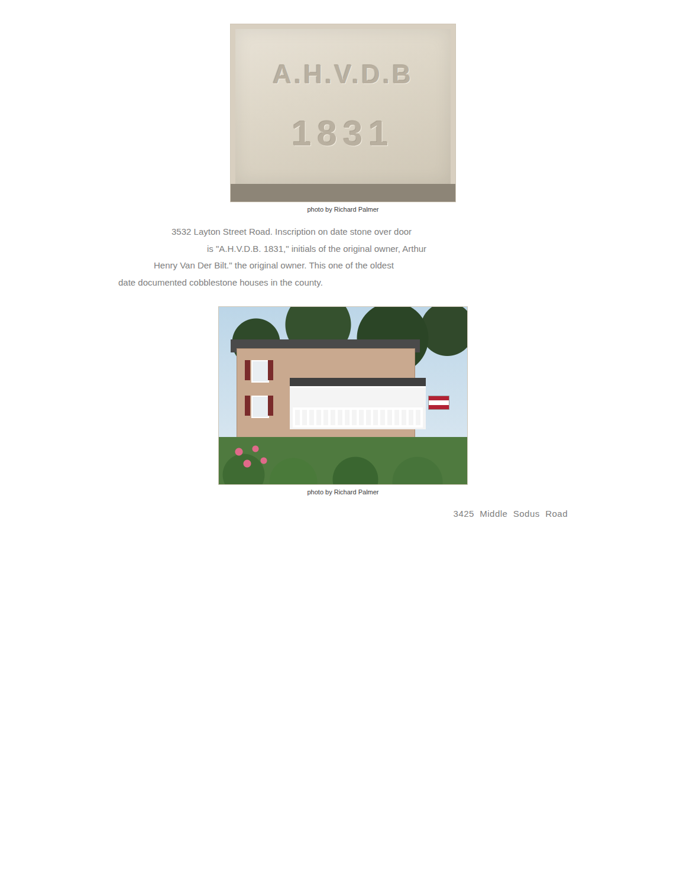A.H.V.D.B
1831
photo by Richard Palmer
3532 Layton Street Road. Inscription on date stone over door is "A.H.V.D.B. 1831," initials of the original owner, Arthur Henry Van Der Bilt." the original owner. This one of the oldest date documented cobblestone houses in the county.
photo by Richard Palmer
3425 Middle Sodus Road